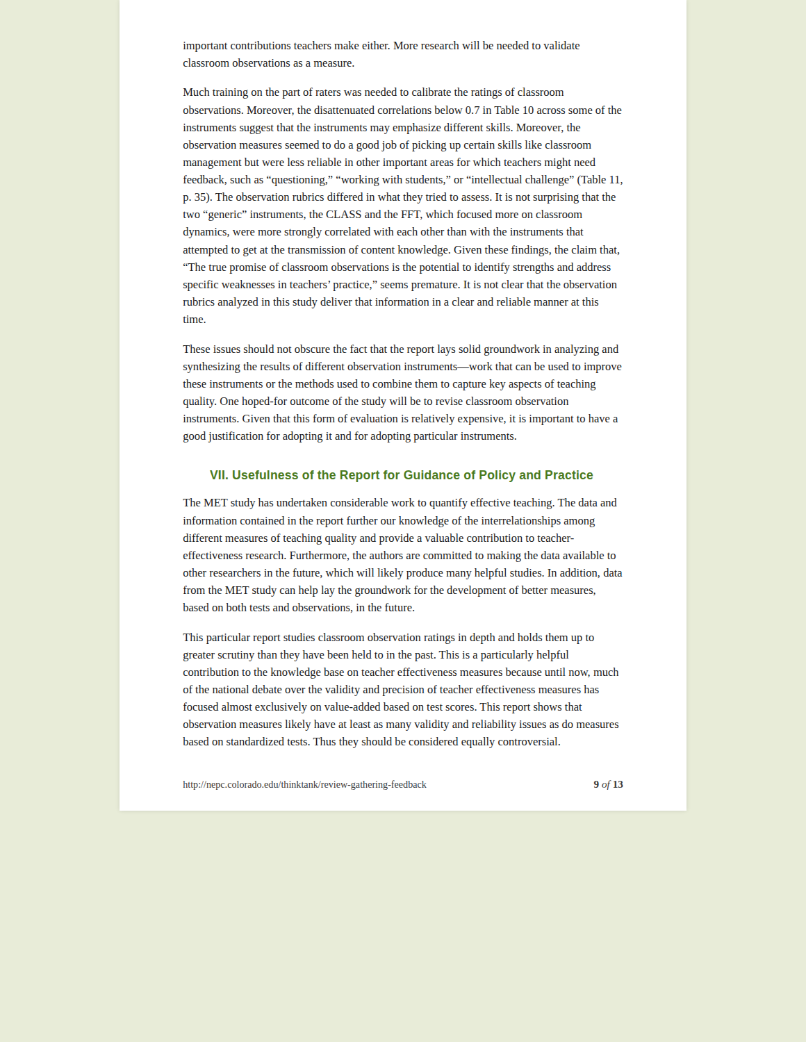important contributions teachers make either. More research will be needed to validate classroom observations as a measure.
Much training on the part of raters was needed to calibrate the ratings of classroom observations. Moreover, the disattenuated correlations below 0.7 in Table 10 across some of the instruments suggest that the instruments may emphasize different skills. Moreover, the observation measures seemed to do a good job of picking up certain skills like classroom management but were less reliable in other important areas for which teachers might need feedback, such as “questioning,” “working with students,” or “intellectual challenge” (Table 11, p. 35). The observation rubrics differed in what they tried to assess. It is not surprising that the two “generic” instruments, the CLASS and the FFT, which focused more on classroom dynamics, were more strongly correlated with each other than with the instruments that attempted to get at the transmission of content knowledge. Given these findings, the claim that, “The true promise of classroom observations is the potential to identify strengths and address specific weaknesses in teachers’ practice,” seems premature. It is not clear that the observation rubrics analyzed in this study deliver that information in a clear and reliable manner at this time.
These issues should not obscure the fact that the report lays solid groundwork in analyzing and synthesizing the results of different observation instruments—work that can be used to improve these instruments or the methods used to combine them to capture key aspects of teaching quality. One hoped-for outcome of the study will be to revise classroom observation instruments. Given that this form of evaluation is relatively expensive, it is important to have a good justification for adopting it and for adopting particular instruments.
VII. Usefulness of the Report for Guidance of Policy and Practice
The MET study has undertaken considerable work to quantify effective teaching. The data and information contained in the report further our knowledge of the interrelationships among different measures of teaching quality and provide a valuable contribution to teacher-effectiveness research. Furthermore, the authors are committed to making the data available to other researchers in the future, which will likely produce many helpful studies. In addition, data from the MET study can help lay the groundwork for the development of better measures, based on both tests and observations, in the future.
This particular report studies classroom observation ratings in depth and holds them up to greater scrutiny than they have been held to in the past. This is a particularly helpful contribution to the knowledge base on teacher effectiveness measures because until now, much of the national debate over the validity and precision of teacher effectiveness measures has focused almost exclusively on value-added based on test scores. This report shows that observation measures likely have at least as many validity and reliability issues as do measures based on standardized tests. Thus they should be considered equally controversial.
http://nepc.colorado.edu/thinktank/review-gathering-feedback 9 of 13